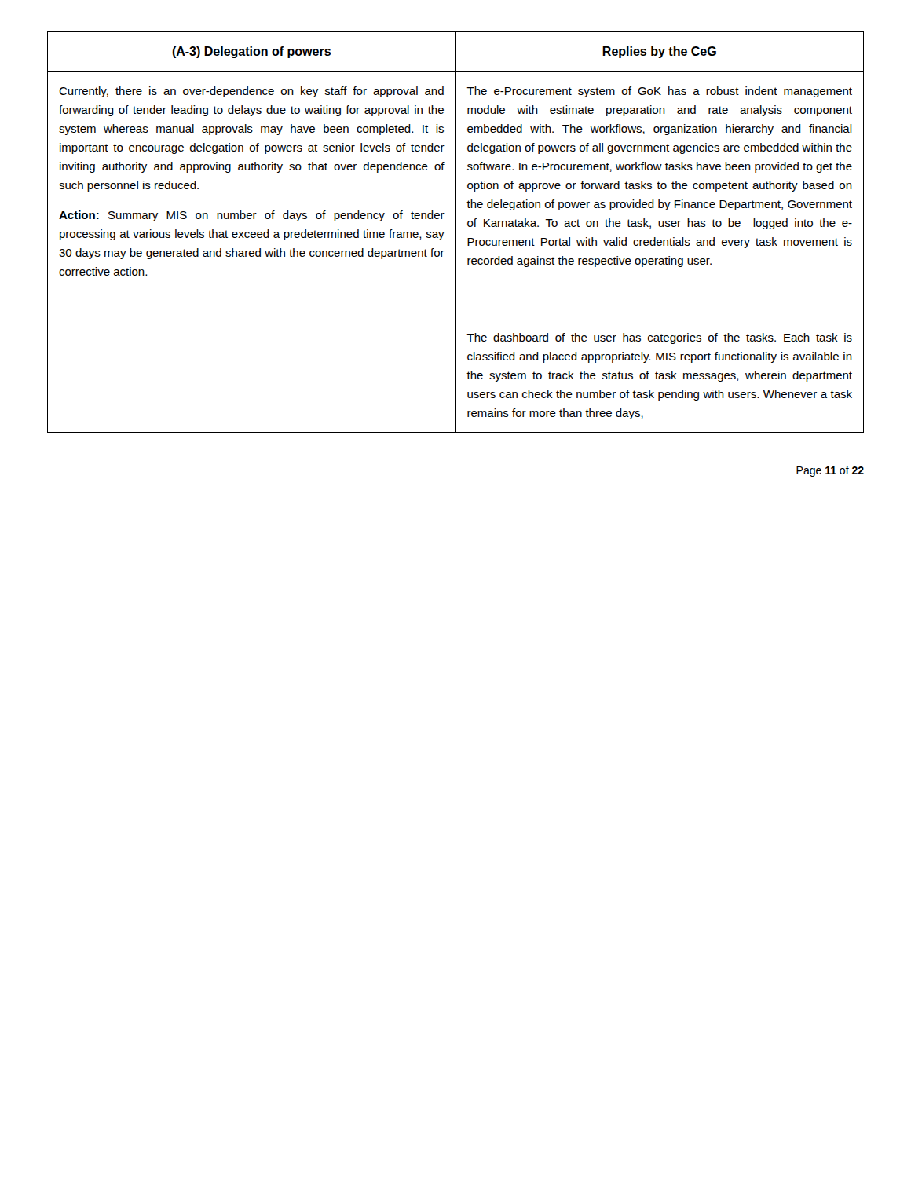| (A-3) Delegation of powers | Replies by the CeG |
| --- | --- |
| Currently, there is an over-dependence on key staff for approval and forwarding of tender leading to delays due to waiting for approval in the system whereas manual approvals may have been completed. It is important to encourage delegation of powers at senior levels of tender inviting authority and approving authority so that over dependence of such personnel is reduced. Action: Summary MIS on number of days of pendency of tender processing at various levels that exceed a predetermined time frame, say 30 days may be generated and shared with the concerned department for corrective action. | The e-Procurement system of GoK has a robust indent management module with estimate preparation and rate analysis component embedded with. The workflows, organization hierarchy and financial delegation of powers of all government agencies are embedded within the software. In e-Procurement, workflow tasks have been provided to get the option of approve or forward tasks to the competent authority based on the delegation of power as provided by Finance Department, Government of Karnataka. To act on the task, user has to be logged into the e-Procurement Portal with valid credentials and every task movement is recorded against the respective operating user. The dashboard of the user has categories of the tasks. Each task is classified and placed appropriately. MIS report functionality is available in the system to track the status of task messages, wherein department users can check the number of task pending with users. Whenever a task remains for more than three days, |
Page 11 of 22